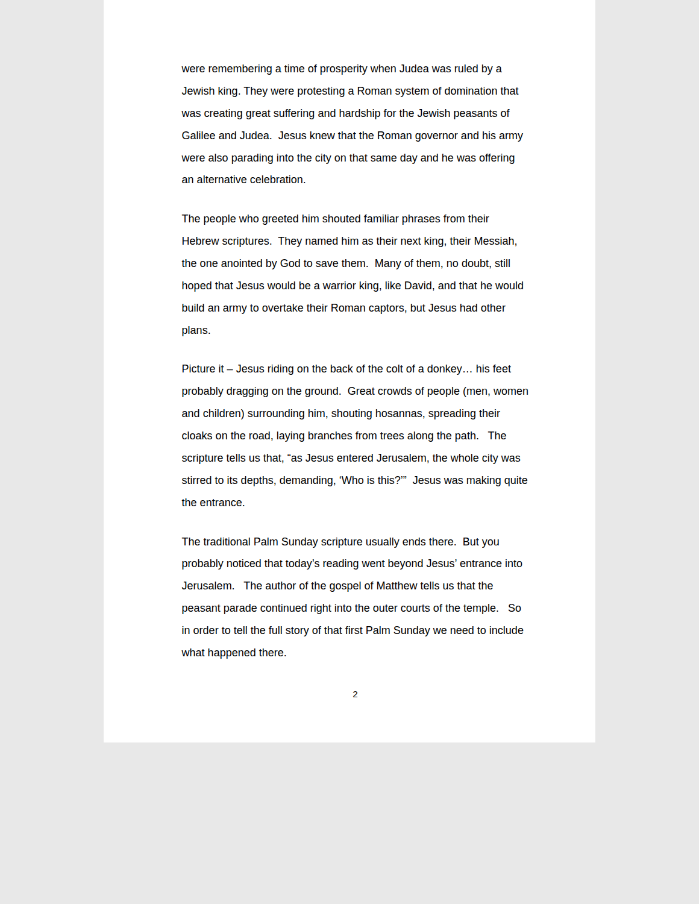were remembering a time of prosperity when Judea was ruled by a Jewish king. They were protesting a Roman system of domination that was creating great suffering and hardship for the Jewish peasants of Galilee and Judea. Jesus knew that the Roman governor and his army were also parading into the city on that same day and he was offering an alternative celebration.
The people who greeted him shouted familiar phrases from their Hebrew scriptures. They named him as their next king, their Messiah, the one anointed by God to save them. Many of them, no doubt, still hoped that Jesus would be a warrior king, like David, and that he would build an army to overtake their Roman captors, but Jesus had other plans.
Picture it – Jesus riding on the back of the colt of a donkey… his feet probably dragging on the ground. Great crowds of people (men, women and children) surrounding him, shouting hosannas, spreading their cloaks on the road, laying branches from trees along the path. The scripture tells us that, “as Jesus entered Jerusalem, the whole city was stirred to its depths, demanding, ‘Who is this?’” Jesus was making quite the entrance.
The traditional Palm Sunday scripture usually ends there. But you probably noticed that today’s reading went beyond Jesus’ entrance into Jerusalem. The author of the gospel of Matthew tells us that the peasant parade continued right into the outer courts of the temple. So in order to tell the full story of that first Palm Sunday we need to include what happened there.
2